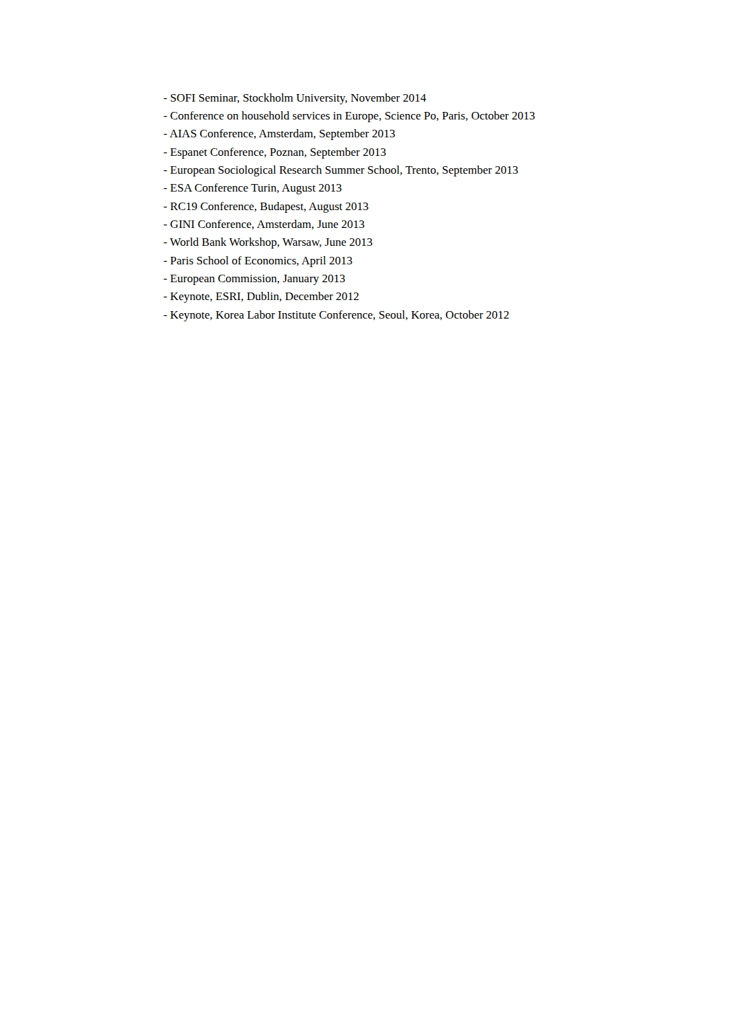- SOFI Seminar, Stockholm University, November 2014
- Conference on household services in Europe, Science Po, Paris, October 2013
- AIAS Conference, Amsterdam, September 2013
- Espanet Conference, Poznan, September 2013
- European Sociological Research Summer School, Trento, September 2013
- ESA Conference Turin, August 2013
- RC19 Conference, Budapest, August 2013
- GINI Conference, Amsterdam, June 2013
- World Bank Workshop, Warsaw, June 2013
- Paris School of Economics, April 2013
- European Commission, January 2013
- Keynote, ESRI, Dublin, December 2012
- Keynote, Korea Labor Institute Conference, Seoul, Korea, October 2012